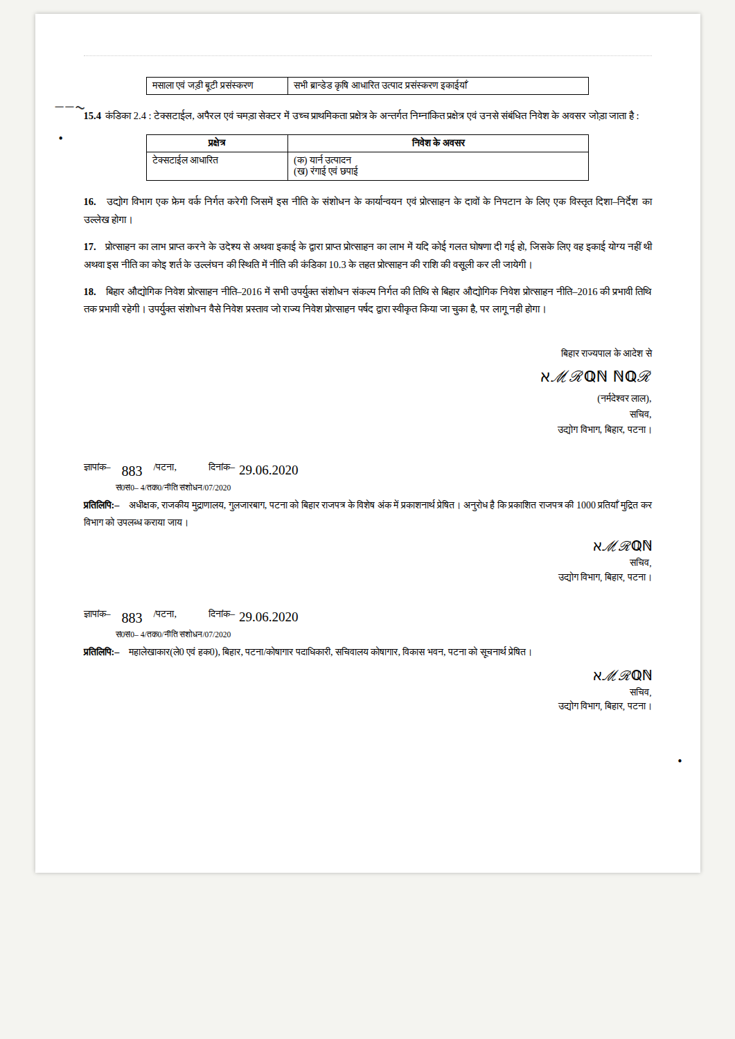−−∼
•
| मसाला एवं जड़ी बूटी प्रसंस्करण | सभी ब्रान्डेड कृषि आधारित उत्पाद प्रसंस्करण इकाईयाँ |
15.4 कंडिका 2.4 : टेक्सटाईल, अपैरल एवं चमड़ा सेक्टर में उच्च प्राथमिकता प्रक्षेत्र के अन्तर्गत निम्नांकित प्रक्षेत्र एवं उनसे संबंधित निवेश के अवसर जोड़ा जाता है :
| प्रक्षेत्र | निवेश के अवसर |
| --- | --- |
| टेक्सटाईल आधारित | (क) यार्न उत्पादन (ख) रंगाई एवं छपाई |
16. उद्योग विभाग एक फ्रेम वर्क निर्गत करेगी जिसमें इस नीति के संशोधन के कार्यान्वयन एवं प्रोत्साहन के दावों के निपटान के लिए एक विस्तृत दिशा–निर्देश का उल्लेख होगा।
17. प्रोत्साहन का लाभ प्राप्त करने के उदेश्य से अथवा इकाई के द्वारा प्राप्त प्रोत्साहन का लाभ में यदि कोई गलत घोषणा दी गई हो, जिसके लिए वह इकाई योग्य नहीं थी अथवा इस नीति का कोइ शर्त के उल्लंघन की स्थिति में नीति की कंडिका 10.3 के तहत प्रोत्साहन की राशि की वसूली कर ली जायेगी।
18. बिहार औद्योगिक निवेश प्रोत्साहन नीति–2016 में सभी उपर्युक्त संशोधन संकल्प निर्गत की तिथि से बिहार औद्योगिक निवेश प्रोत्साहन नीति–2016 की प्रभावी तिथि तक प्रभावी रहेगी। उपर्युक्त संशोधन वैसे निवेश प्रस्ताव जो राज्य निवेश प्रोत्साहन पर्षद द्वारा स्वीकृत किया जा चुका है, पर लागू नही होगा।
बिहार राज्यपाल के आदेश से
ℵℳℛℚℕ ℕℚℛ (नर्मदेश्वर लाल),
सचिव,
उद्योग विभाग, बिहार, पटना।
ज्ञापांक– 883 /पटना, दिनांक– 29.06.2020
सं0सं0– 4/तक0/नीति संशोधन/07/2020
प्रतिलिपि:– अधीक्षक, राजकीय मुद्राणालय, गुलजारबाग, पटना को बिहार राजपत्र के विशेष अंक में प्रकाशनार्थ प्रेषित। अनुरोध है कि प्रकाशित राजपत्र की 1000 प्रतियाँ मुद्रित कर विभाग को उपलब्ध कराया जाय।
ℵℳℛℚℕ सचिव,
उद्योग विभाग, बिहार, पटना।
ज्ञापांक– 883 /पटना, दिनांक– 29.06.2020
सं0सं0– 4/तक0/नीति संशोधन/07/2020
प्रतिलिपि:– महालेखाकार(ले0 एवं हक0), बिहार, पटना/कोषागार पदाधिकारी, सचिवालय कोषागार, विकास भवन, पटना को सूचनार्थ प्रेषित।
ℵℳℛℚℕ सचिव,
उद्योग विभाग, बिहार, पटना।
•